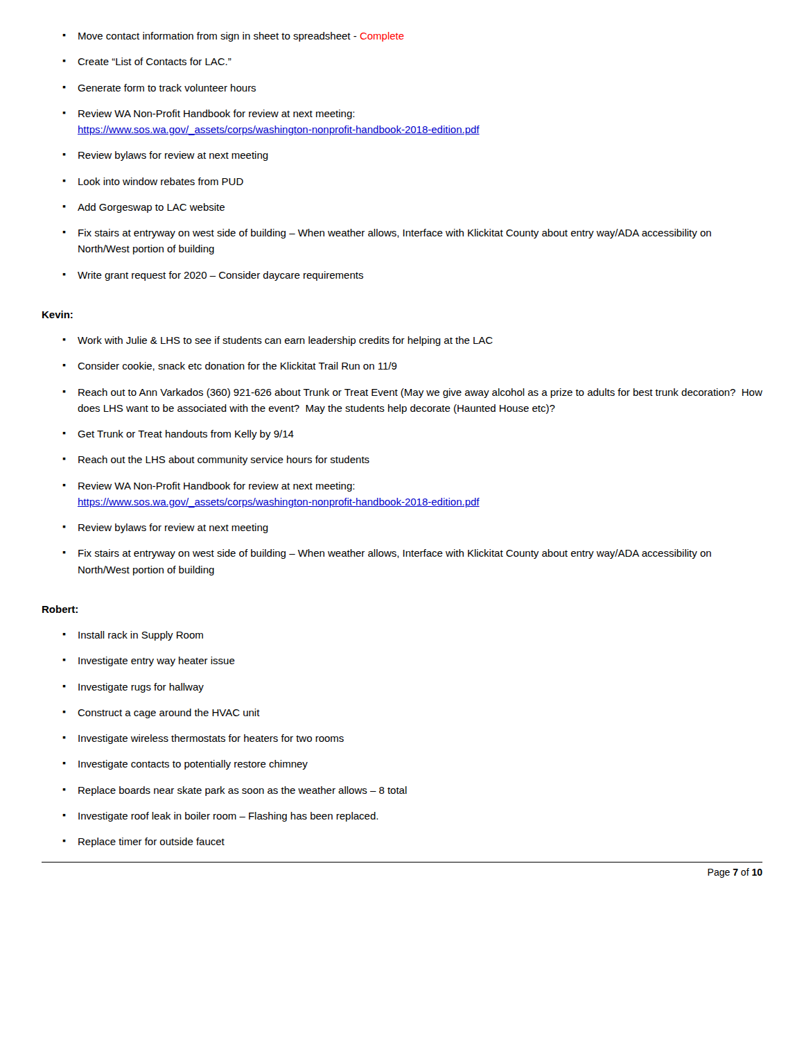Move contact information from sign in sheet to spreadsheet - Complete
Create “List of Contacts for LAC.”
Generate form to track volunteer hours
Review WA Non-Profit Handbook for review at next meeting:
https://www.sos.wa.gov/_assets/corps/washington-nonprofit-handbook-2018-edition.pdf
Review bylaws for review at next meeting
Look into window rebates from PUD
Add Gorgeswap to LAC website
Fix stairs at entryway on west side of building – When weather allows, Interface with Klickitat County about entry way/ADA accessibility on North/West portion of building
Write grant request for 2020 – Consider daycare requirements
Kevin:
Work with Julie & LHS to see if students can earn leadership credits for helping at the LAC
Consider cookie, snack etc donation for the Klickitat Trail Run on 11/9
Reach out to Ann Varkados (360) 921-626 about Trunk or Treat Event (May we give away alcohol as a prize to adults for best trunk decoration? How does LHS want to be associated with the event? May the students help decorate (Haunted House etc)?
Get Trunk or Treat handouts from Kelly by 9/14
Reach out the LHS about community service hours for students
Review WA Non-Profit Handbook for review at next meeting:
https://www.sos.wa.gov/_assets/corps/washington-nonprofit-handbook-2018-edition.pdf
Review bylaws for review at next meeting
Fix stairs at entryway on west side of building – When weather allows, Interface with Klickitat County about entry way/ADA accessibility on North/West portion of building
Robert:
Install rack in Supply Room
Investigate entry way heater issue
Investigate rugs for hallway
Construct a cage around the HVAC unit
Investigate wireless thermostats for heaters for two rooms
Investigate contacts to potentially restore chimney
Replace boards near skate park as soon as the weather allows – 8 total
Investigate roof leak in boiler room – Flashing has been replaced.
Replace timer for outside faucet
Page 7 of 10